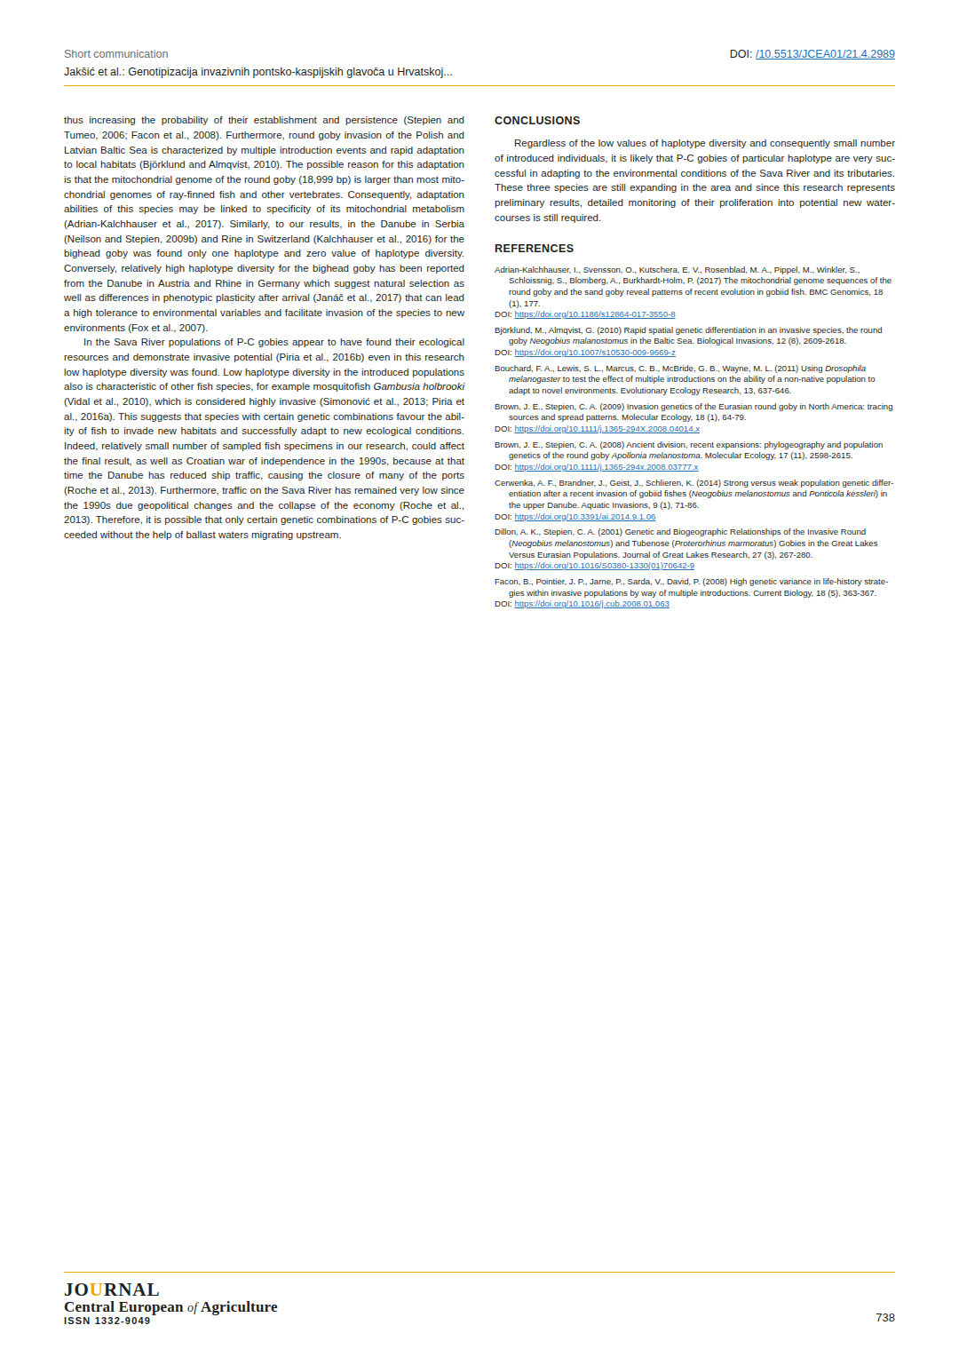Short communication
Jakšić et al.: Genotipizacija invazivnih pontsko-kaspijskih glavoča u Hrvatskoj...
DOI: /10.5513/JCEA01/21.4.2989
thus increasing the probability of their establishment and persistence (Stepien and Tumeo, 2006; Facon et al., 2008). Furthermore, round goby invasion of the Polish and Latvian Baltic Sea is characterized by multiple introduction events and rapid adaptation to local habitats (Björklund and Almqvist, 2010). The possible reason for this adaptation is that the mitochondrial genome of the round goby (18,999 bp) is larger than most mitochondrial genomes of ray-finned fish and other vertebrates. Consequently, adaptation abilities of this species may be linked to specificity of its mitochondrial metabolism (Adrian-Kalchhauser et al., 2017). Similarly, to our results, in the Danube in Serbia (Neilson and Stepien, 2009b) and Rine in Switzerland (Kalchhauser et al., 2016) for the bighead goby was found only one haplotype and zero value of haplotype diversity. Conversely, relatively high haplotype diversity for the bighead goby has been reported from the Danube in Austria and Rhine in Germany which suggest natural selection as well as differences in phenotypic plasticity after arrival (Janáč et al., 2017) that can lead a high tolerance to environmental variables and facilitate invasion of the species to new environments (Fox et al., 2007).
In the Sava River populations of P-C gobies appear to have found their ecological resources and demonstrate invasive potential (Piria et al., 2016b) even in this research low haplotype diversity was found. Low haplotype diversity in the introduced populations also is characteristic of other fish species, for example mosquitofish Gambusia holbrooki (Vidal et al., 2010), which is considered highly invasive (Simonović et al., 2013; Piria et al., 2016a). This suggests that species with certain genetic combinations favour the ability of fish to invade new habitats and successfully adapt to new ecological conditions. Indeed, relatively small number of sampled fish specimens in our research, could affect the final result, as well as Croatian war of independence in the 1990s, because at that time the Danube has reduced ship traffic, causing the closure of many of the ports (Roche et al., 2013). Furthermore, traffic on the Sava River has remained very low since the 1990s due geopolitical changes and the collapse of the economy (Roche et al., 2013). Therefore, it is possible that only certain genetic combinations of P-C gobies succeeded without the help of ballast waters migrating upstream.
CONCLUSIONS
Regardless of the low values of haplotype diversity and consequently small number of introduced individuals, it is likely that P-C gobies of particular haplotype are very successful in adapting to the environmental conditions of the Sava River and its tributaries. These three species are still expanding in the area and since this research represents preliminary results, detailed monitoring of their proliferation into potential new watercourses is still required.
REFERENCES
Adrian-Kalchhauser, I., Svensson, O., Kutschera, E. V., Rosenblad, M. A., Pippel, M., Winkler, S., Schloissnig, S., Blomberg, A., Burkhardt-Holm, P. (2017) The mitochondrial genome sequences of the round goby and the sand goby reveal patterns of recent evolution in gobiid fish. BMC Genomics, 18 (1), 177.
DOI: https://doi.org/10.1186/s12864-017-3550-8
Björklund, M., Almqvist, G. (2010) Rapid spatial genetic differentiation in an invasive species, the round goby Neogobius malanostomus in the Baltic Sea. Biological Invasions, 12 (8), 2609-2618.
DOI: https://doi.org/10.1007/s10530-009-9669-z
Bouchard, F. A., Lewis, S. L., Marcus, C. B., McBride, G. B., Wayne, M. L. (2011) Using Drosophila melanogaster to test the effect of multiple introductions on the ability of a non-native population to adapt to novel environments. Evolutionary Ecology Research, 13, 637-646.
Brown, J. E., Stepien, C. A. (2009) Invasion genetics of the Eurasian round goby in North America: tracing sources and spread patterns. Molecular Ecology, 18 (1), 64-79.
DOI: https://doi.org/10.1111/j.1365-294X.2008.04014.x
Brown, J. E., Stepien, C. A. (2008) Ancient division, recent expansions: phylogeography and population genetics of the round goby Apollonia melanostoma. Molecular Ecology, 17 (11), 2598-2615.
DOI: https://doi.org/10.1111/j.1365-294x.2008.03777.x
Cerwenka, A. F., Brandner, J., Geist, J., Schlieren, K. (2014) Strong versus weak population genetic differentiation after a recent invasion of gobiid fishes (Neogobius melanostomus and Ponticola kessleri) in the upper Danube. Aquatic Invasions, 9 (1), 71-86.
DOI: https://doi.org/10.3391/ai.2014.9.1.06
Dillon, A. K., Stepien, C. A. (2001) Genetic and Biogeographic Relationships of the Invasive Round (Neogobius melanostomus) and Tubenose (Proterorhinus marmoratus) Gobies in the Great Lakes Versus Eurasian Populations. Journal of Great Lakes Research, 27 (3), 267-280.
DOI: https://doi.org/10.1016/S0380-1330(01)70642-9
Facon, B., Pointier, J. P., Jarne, P., Sarda, V., David, P. (2008) High genetic variance in life-history strategies within invasive populations by way of multiple introductions. Current Biology, 18 (5), 363-367.
DOI: https://doi.org/10.1016/j.cub.2008.01.063
JOURNAL
Central European of Agriculture
ISSN 1332-9049
738